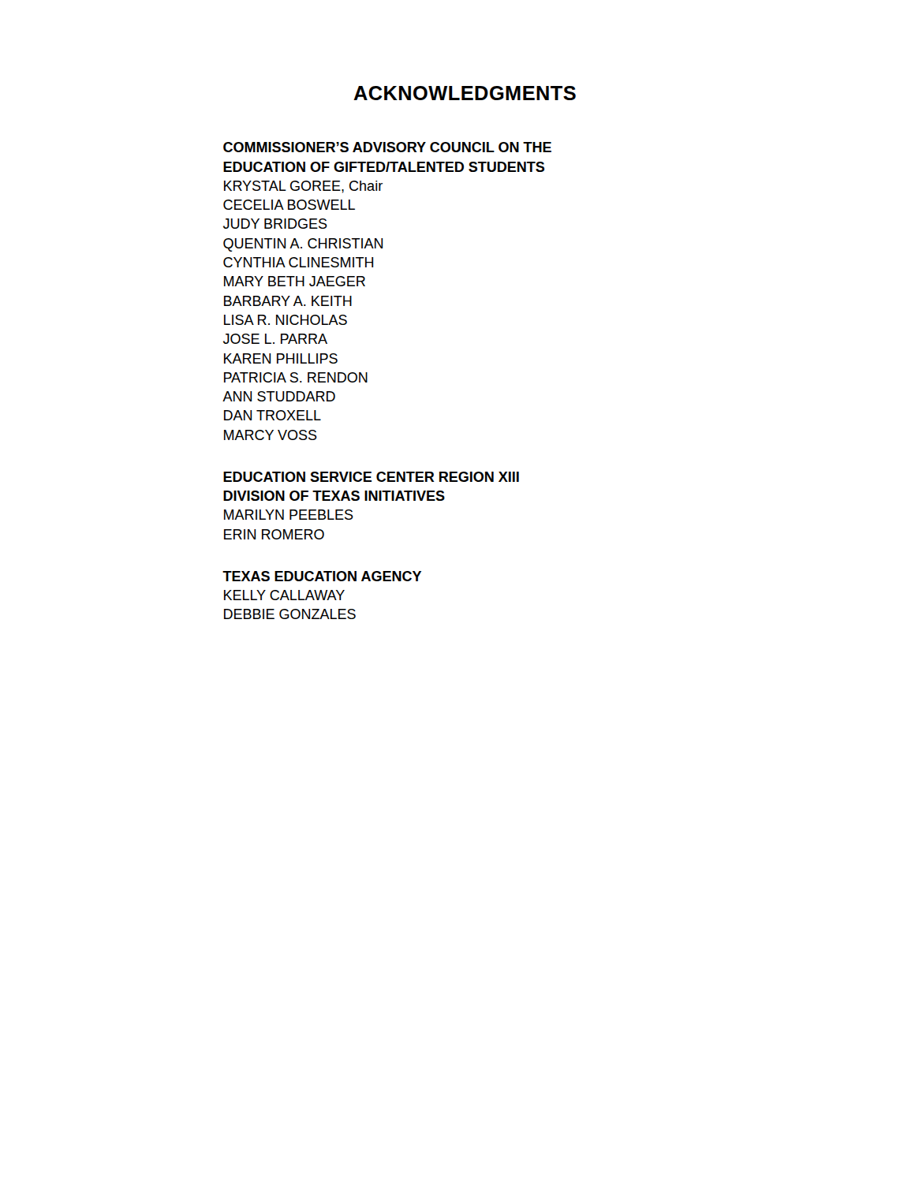ACKNOWLEDGMENTS
COMMISSIONER’S ADVISORY COUNCIL ON THE
EDUCATION OF GIFTED/TALENTED STUDENTS
KRYSTAL GOREE, Chair
CECELIA BOSWELL
JUDY BRIDGES
QUENTIN A. CHRISTIAN
CYNTHIA CLINESMITH
MARY BETH JAEGER
BARBARY A. KEITH
LISA R. NICHOLAS
JOSE L. PARRA
KAREN PHILLIPS
PATRICIA S. RENDON
ANN STUDDARD
DAN TROXELL
MARCY VOSS
EDUCATION SERVICE CENTER REGION XIII
DIVISION OF TEXAS INITIATIVES
MARILYN PEEBLES
ERIN ROMERO
TEXAS EDUCATION AGENCY
KELLY CALLAWAY
DEBBIE GONZALES